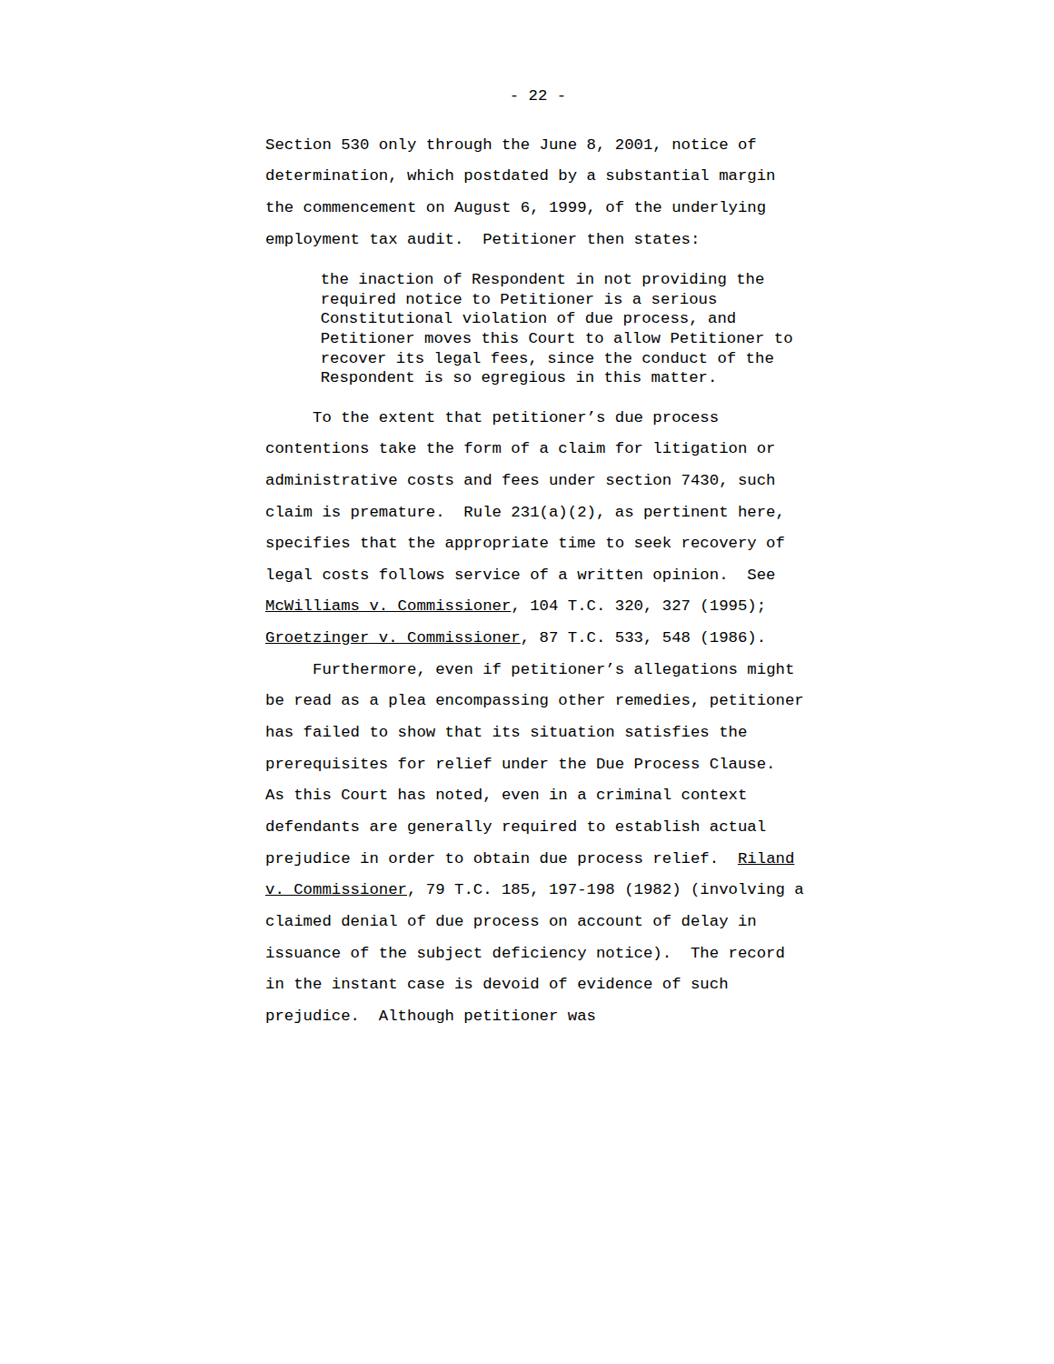- 22 -
Section 530 only through the June 8, 2001, notice of determination, which postdated by a substantial margin the commencement on August 6, 1999, of the underlying employment tax audit. Petitioner then states:
the inaction of Respondent in not providing the required notice to Petitioner is a serious Constitutional violation of due process, and Petitioner moves this Court to allow Petitioner to recover its legal fees, since the conduct of the Respondent is so egregious in this matter.
To the extent that petitioner’s due process contentions take the form of a claim for litigation or administrative costs and fees under section 7430, such claim is premature. Rule 231(a)(2), as pertinent here, specifies that the appropriate time to seek recovery of legal costs follows service of a written opinion. See McWilliams v. Commissioner, 104 T.C. 320, 327 (1995); Groetzinger v. Commissioner, 87 T.C. 533, 548 (1986).
Furthermore, even if petitioner’s allegations might be read as a plea encompassing other remedies, petitioner has failed to show that its situation satisfies the prerequisites for relief under the Due Process Clause. As this Court has noted, even in a criminal context defendants are generally required to establish actual prejudice in order to obtain due process relief. Riland v. Commissioner, 79 T.C. 185, 197-198 (1982) (involving a claimed denial of due process on account of delay in issuance of the subject deficiency notice). The record in the instant case is devoid of evidence of such prejudice. Although petitioner was